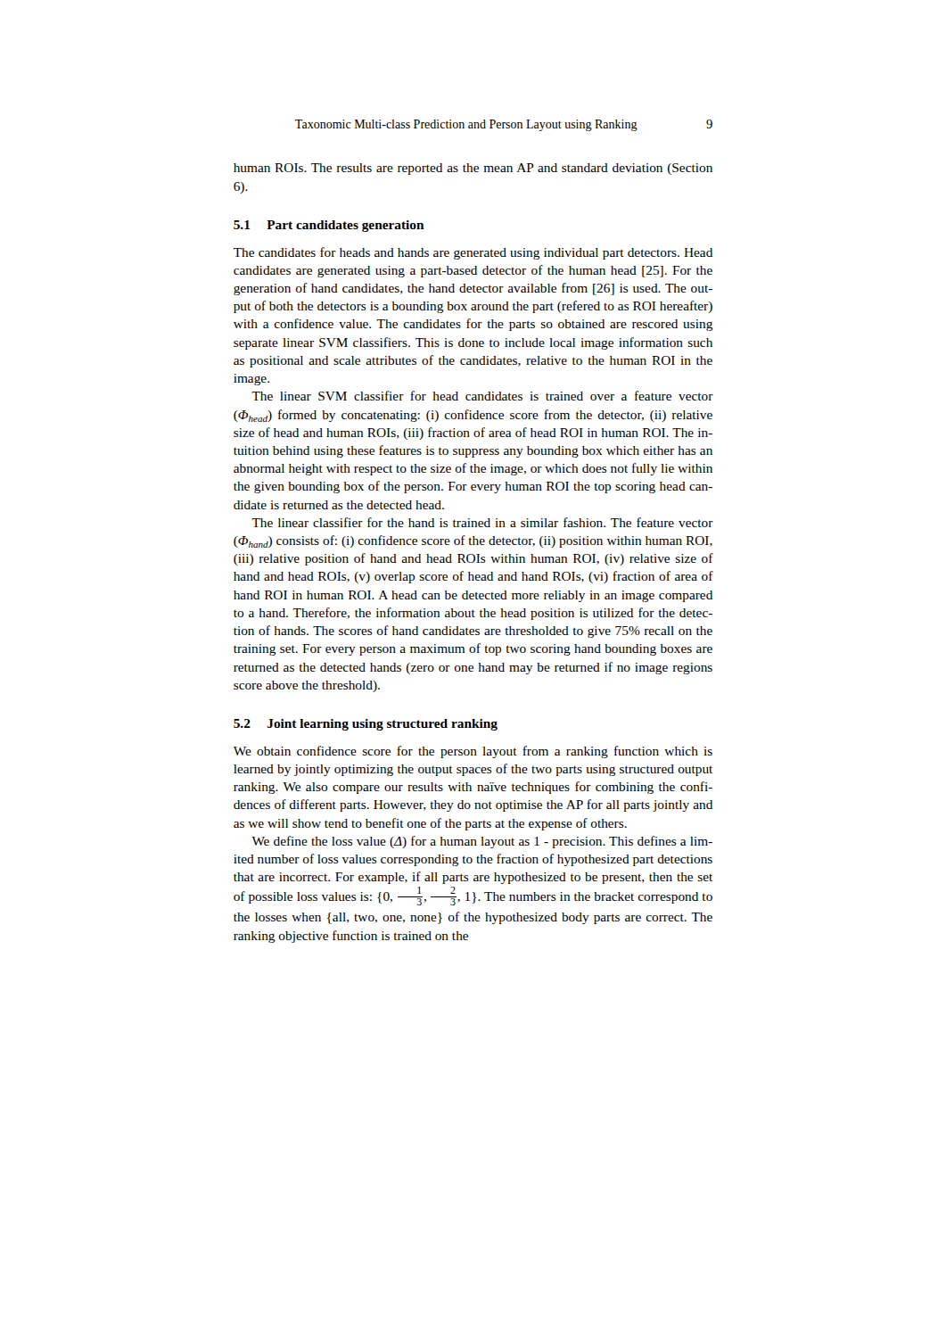Taxonomic Multi-class Prediction and Person Layout using Ranking
9
human ROIs. The results are reported as the mean AP and standard deviation (Section 6).
5.1 Part candidates generation
The candidates for heads and hands are generated using individual part detectors. Head candidates are generated using a part-based detector of the human head [25]. For the generation of hand candidates, the hand detector available from [26] is used. The output of both the detectors is a bounding box around the part (refered to as ROI hereafter) with a confidence value. The candidates for the parts so obtained are rescored using separate linear SVM classifiers. This is done to include local image information such as positional and scale attributes of the candidates, relative to the human ROI in the image.
The linear SVM classifier for head candidates is trained over a feature vector (Φhead) formed by concatenating: (i) confidence score from the detector, (ii) relative size of head and human ROIs, (iii) fraction of area of head ROI in human ROI. The intuition behind using these features is to suppress any bounding box which either has an abnormal height with respect to the size of the image, or which does not fully lie within the given bounding box of the person. For every human ROI the top scoring head candidate is returned as the detected head.
The linear classifier for the hand is trained in a similar fashion. The feature vector (Φhand) consists of: (i) confidence score of the detector, (ii) position within human ROI, (iii) relative position of hand and head ROIs within human ROI, (iv) relative size of hand and head ROIs, (v) overlap score of head and hand ROIs, (vi) fraction of area of hand ROI in human ROI. A head can be detected more reliably in an image compared to a hand. Therefore, the information about the head position is utilized for the detection of hands. The scores of hand candidates are thresholded to give 75% recall on the training set. For every person a maximum of top two scoring hand bounding boxes are returned as the detected hands (zero or one hand may be returned if no image regions score above the threshold).
5.2 Joint learning using structured ranking
We obtain confidence score for the person layout from a ranking function which is learned by jointly optimizing the output spaces of the two parts using structured output ranking. We also compare our results with naïve techniques for combining the confidences of different parts. However, they do not optimise the AP for all parts jointly and as we will show tend to benefit one of the parts at the expense of others.
We define the loss value (Δ) for a human layout as 1 - precision. This defines a limited number of loss values corresponding to the fraction of hypothesized part detections that are incorrect. For example, if all parts are hypothesized to be present, then the set of possible loss values is: {0, 13, 23, 1}. The numbers in the bracket correspond to the losses when {all, two, one, none} of the hypothesized body parts are correct. The ranking objective function is trained on the